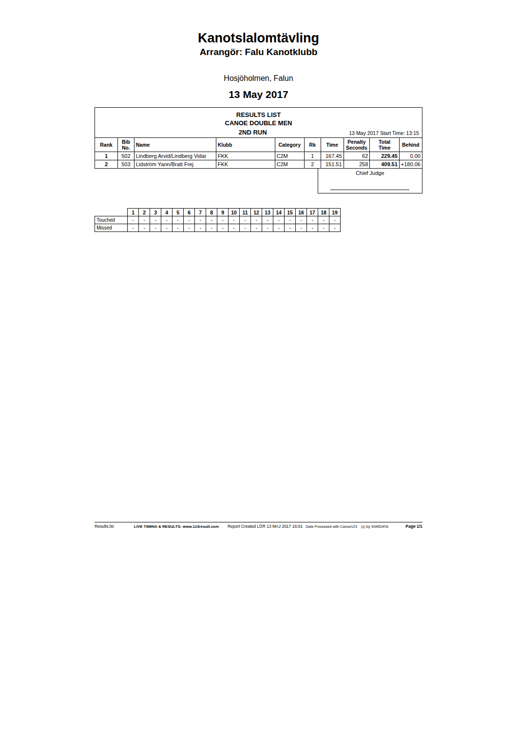Kanotslalomtävling
Arrangör: Falu Kanotklubb
Hosjöholmen, Falun
13 May 2017
RESULTS LIST
CANOE DOUBLE MEN
2ND RUN
13 May 2017 Start Time: 13:15
| Rank | Bib No. | Name | Klubb | Category | Rk | Time | Penalty Seconds | Total Time | Behind |
| --- | --- | --- | --- | --- | --- | --- | --- | --- | --- |
| 1 | 502 | Lindberg Arvid/Lindberg Vidar | FKK | C2M | 1 | 167.45 | 62 | 229.45 | 0.00 |
| 2 | 503 | Lidström Yann/Bratt Frej | FKK | C2M | 2 | 151.51 | 258 | 409.51 | +180.06 |
| Chief Judge |
| | 1 | 2 | 3 | 4 | 5 | 6 | 7 | 8 | 9 | 10 | 11 | 12 | 13 | 14 | 15 | 16 | 17 | 18 | 19 |
| --- | --- | --- | --- | --- | --- | --- | --- | --- | --- | --- | --- | --- | --- | --- | --- | --- | --- | --- | --- |
| Touched | - | - | - | - | - | - | - | - | - | - | - | - | - | - | - | - | - | - | - |
| Missed | - | - | - | - | - | - | - | - | - | - | - | - | - | - | - | - | - | - | - |
Results.lst
LIVE TIMING & RESULTS: www.123result.com
Report Created LÖR 13 MAJ 2017 16:01
Data Processed with Canoe123 (c) by SIWIDATA
Page 1/1